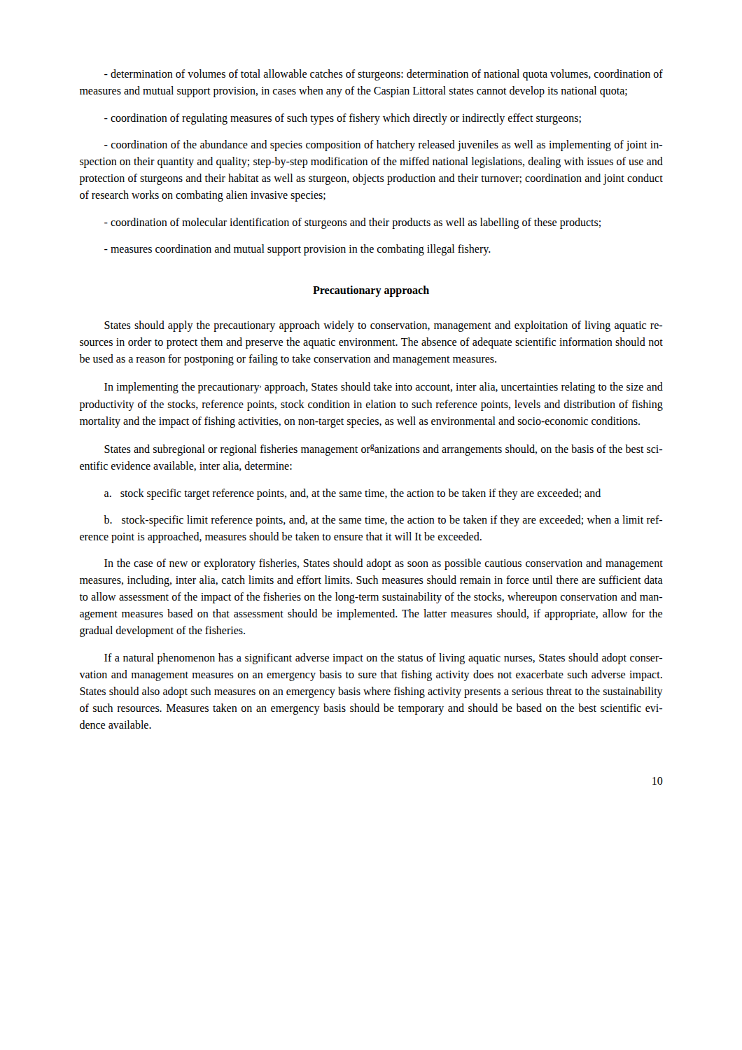- determination of volumes of total allowable catches of sturgeons: determination of national quota volumes, coordination of measures and mutual support provision, in cases when any of the Caspian Littoral states cannot develop its national quota;
- coordination of regulating measures of such types of fishery which directly or indirectly effect sturgeons;
- coordination of the abundance and species composition of hatchery released juveniles as well as implementing of joint inspection on their quantity and quality; step-by-step modification of the miffed national legislations, dealing with issues of use and protection of sturgeons and their habitat as well as sturgeon, objects production and their turnover; coordination and joint conduct of research works on combating alien invasive species;
- coordination of molecular identification of sturgeons and their products as well as labelling of these products;
- measures coordination and mutual support provision in the combating illegal fishery.
Precautionary approach
States should apply the precautionary approach widely to conservation, management and exploitation of living aquatic resources in order to protect them and preserve the aquatic environment. The absence of adequate scientific information should not be used as a reason for postponing or failing to take conservation and management measures.
In implementing the precautionary, approach, States should take into account, inter alia, uncertainties relating to the size and productivity of the stocks, reference points, stock condition in elation to such reference points, levels and distribution of fishing mortality and the impact of fishing activities, on non-target species, as well as environmental and socio-economic conditions.
States and subregional or regional fisheries management organizations and arrangements should, on the basis of the best scientific evidence available, inter alia, determine:
a. stock specific target reference points, and, at the same time, the action to be taken if they are exceeded; and
b. stock-specific limit reference points, and, at the same time, the action to be taken if they are exceeded; when a limit reference point is approached, measures should be taken to ensure that it will It be exceeded.
In the case of new or exploratory fisheries, States should adopt as soon as possible cautious conservation and management measures, including, inter alia, catch limits and effort limits. Such measures should remain in force until there are sufficient data to allow assessment of the impact of the fisheries on the long-term sustainability of the stocks, whereupon conservation and management measures based on that assessment should be implemented. The latter measures should, if appropriate, allow for the gradual development of the fisheries.
If a natural phenomenon has a significant adverse impact on the status of living aquatic nurses, States should adopt conservation and management measures on an emergency basis to sure that fishing activity does not exacerbate such adverse impact. States should also adopt such measures on an emergency basis where fishing activity presents a serious threat to the sustainability of such resources. Measures taken on an emergency basis should be temporary and should be based on the best scientific evidence available.
10